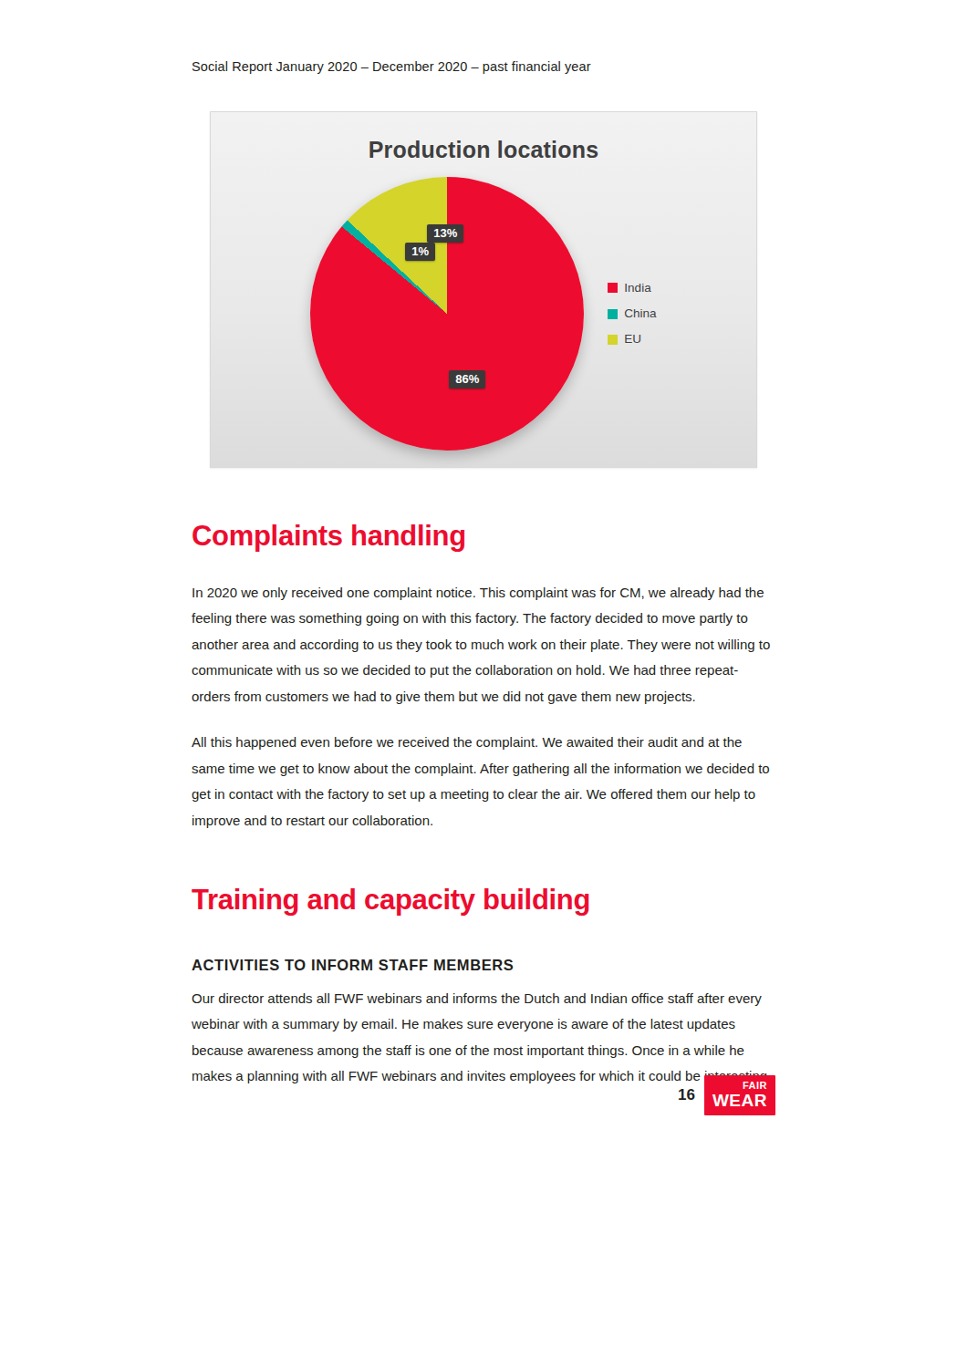Social Report January 2020 – December 2020 – past financial year
Production locations
86% 13% 1%
India
China
EU
Complaints handling
In 2020 we only received one complaint notice. This complaint was for CM, we already had the feeling there was something going on with this factory. The factory decided to move partly to another area and according to us they took to much work on their plate. They were not willing to communicate with us so we decided to put the collaboration on hold. We had three repeat-orders from customers we had to give them but we did not gave them new projects.
All this happened even before we received the complaint. We awaited their audit and at the same time we get to know about the complaint. After gathering all the information we decided to get in contact with the factory to set up a meeting to clear the air. We offered them our help to improve and to restart our collaboration.
Training and capacity building
Activities to inform staff members
Our director attends all FWF webinars and informs the Dutch and Indian office staff after every webinar with a summary by email. He makes sure everyone is aware of the latest updates because awareness among the staff is one of the most important things. Once in a while he makes a planning with all FWF webinars and invites employees for which it could be interesting.
16 FAIR WEAR